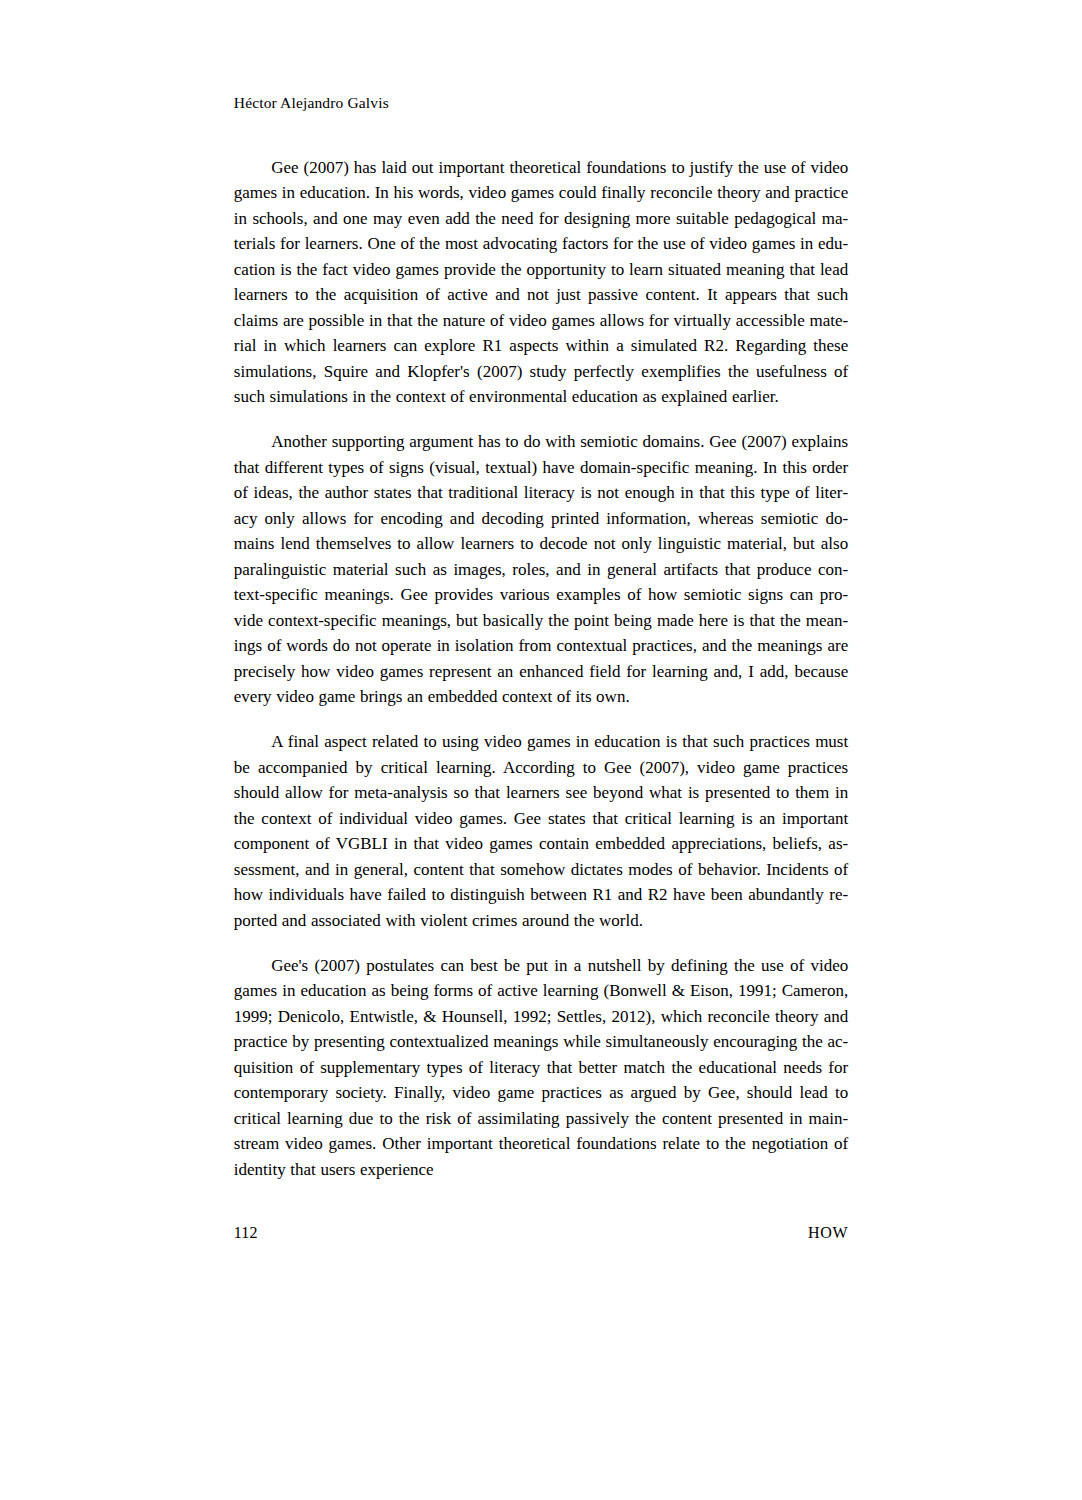Héctor Alejandro Galvis
Gee (2007) has laid out important theoretical foundations to justify the use of video games in education. In his words, video games could finally reconcile theory and practice in schools, and one may even add the need for designing more suitable pedagogical materials for learners. One of the most advocating factors for the use of video games in education is the fact video games provide the opportunity to learn situated meaning that lead learners to the acquisition of active and not just passive content. It appears that such claims are possible in that the nature of video games allows for virtually accessible material in which learners can explore R1 aspects within a simulated R2. Regarding these simulations, Squire and Klopfer's (2007) study perfectly exemplifies the usefulness of such simulations in the context of environmental education as explained earlier.
Another supporting argument has to do with semiotic domains. Gee (2007) explains that different types of signs (visual, textual) have domain-specific meaning. In this order of ideas, the author states that traditional literacy is not enough in that this type of literacy only allows for encoding and decoding printed information, whereas semiotic domains lend themselves to allow learners to decode not only linguistic material, but also paralinguistic material such as images, roles, and in general artifacts that produce context-specific meanings. Gee provides various examples of how semiotic signs can provide context-specific meanings, but basically the point being made here is that the meanings of words do not operate in isolation from contextual practices, and the meanings are precisely how video games represent an enhanced field for learning and, I add, because every video game brings an embedded context of its own.
A final aspect related to using video games in education is that such practices must be accompanied by critical learning. According to Gee (2007), video game practices should allow for meta-analysis so that learners see beyond what is presented to them in the context of individual video games. Gee states that critical learning is an important component of VGBLI in that video games contain embedded appreciations, beliefs, assessment, and in general, content that somehow dictates modes of behavior. Incidents of how individuals have failed to distinguish between R1 and R2 have been abundantly reported and associated with violent crimes around the world.
Gee's (2007) postulates can best be put in a nutshell by defining the use of video games in education as being forms of active learning (Bonwell & Eison, 1991; Cameron, 1999; Denicolo, Entwistle, & Hounsell, 1992; Settles, 2012), which reconcile theory and practice by presenting contextualized meanings while simultaneously encouraging the acquisition of supplementary types of literacy that better match the educational needs for contemporary society. Finally, video game practices as argued by Gee, should lead to critical learning due to the risk of assimilating passively the content presented in mainstream video games. Other important theoretical foundations relate to the negotiation of identity that users experience
112 HOW